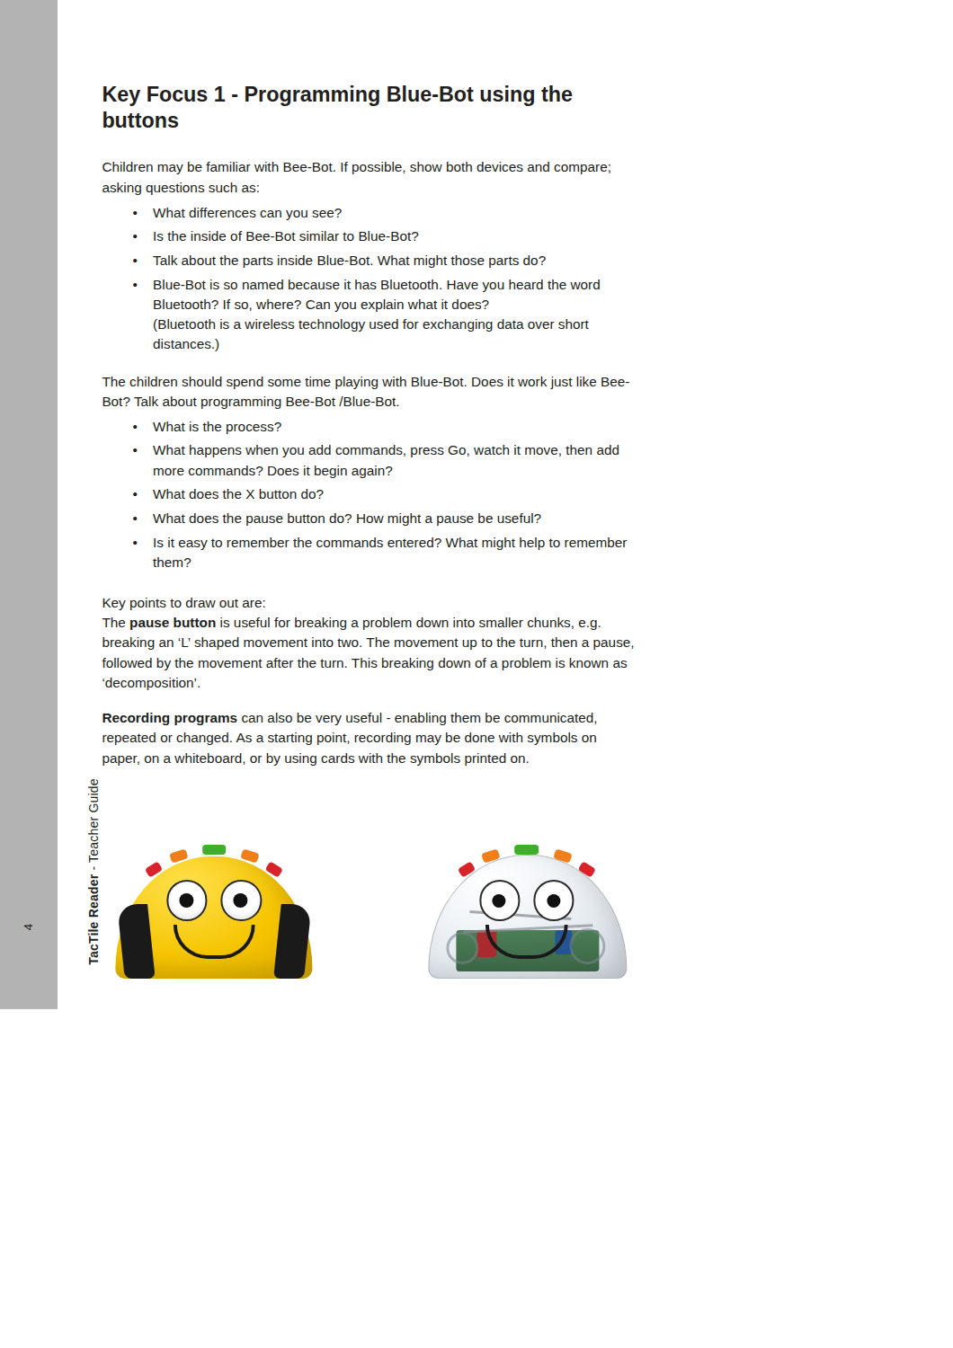TacTile Reader - Teacher Guide
4
Key Focus 1 - Programming Blue-Bot using the buttons
Children may be familiar with Bee-Bot. If possible, show both devices and compare; asking questions such as:
What differences can you see?
Is the inside of Bee-Bot similar to Blue-Bot?
Talk about the parts inside Blue-Bot. What might those parts do?
Blue-Bot is so named because it has Bluetooth. Have you heard the word Bluetooth? If so, where? Can you explain what it does? (Bluetooth is a wireless technology used for exchanging data over short distances.)
The children should spend some time playing with Blue-Bot. Does it work just like Bee-Bot? Talk about programming Bee-Bot /Blue-Bot.
What is the process?
What happens when you add commands, press Go, watch it move, then add more commands? Does it begin again?
What does the X button do?
What does the pause button do? How might a pause be useful?
Is it easy to remember the commands entered? What might help to remember them?
Key points to draw out are:
The pause button is useful for breaking a problem down into smaller chunks, e.g. breaking an ‘L’ shaped movement into two. The movement up to the turn, then a pause, followed by the movement after the turn. This breaking down of a problem is known as ‘decomposition’.
Recording programs can also be very useful - enabling them be communicated, repeated or changed. As a starting point, recording may be done with symbols on paper, on a whiteboard, or by using cards with the symbols printed on.